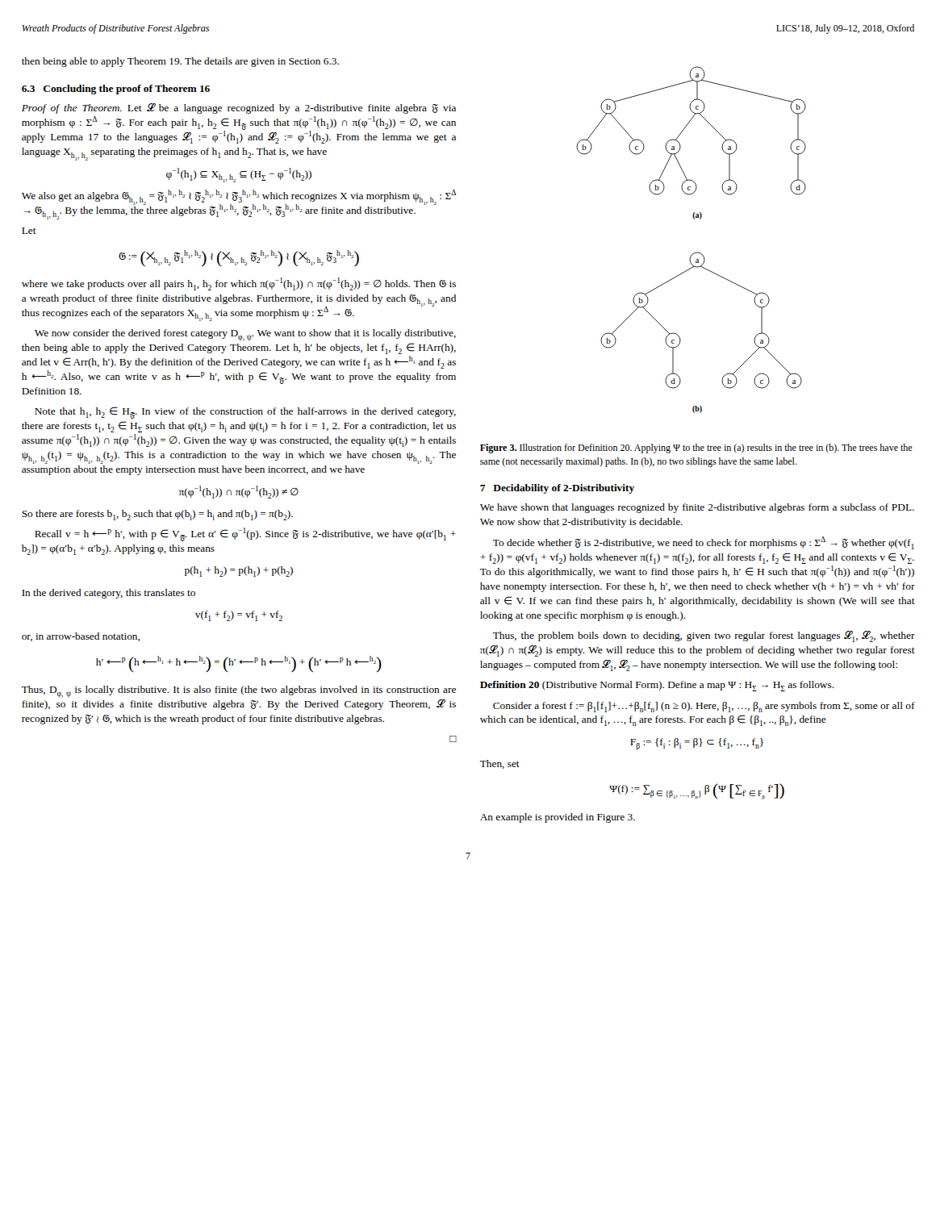Wreath Products of Distributive Forest Algebras
LICS’18, July 09–12, 2018, Oxford
then being able to apply Theorem 19. The details are given in Section 6.3.
6.3 Concluding the proof of Theorem 16
Proof of the Theorem. Let 𝓛 be a language recognized by a 2-distributive finite algebra 𝔉 via morphism φ : ΣΔ → 𝔉. For each pair h1, h2 ∈ H𝔉 such that π(φ−1(h1)) ∩ π(φ−1(h2)) = ∅, we can apply Lemma 17 to the languages 𝓛1 := φ−1(h1) and 𝓛2 := φ−1(h2). From the lemma we get a language Xh1, h2 separating the preimages of h1 and h2. That is, we have
φ−1(h1) ⊆ Xh1, h2 ⊆ (HΣ − φ−1(h2))
We also get an algebra 𝔊h1, h2 = 𝔉1h1, h2 ≀ 𝔉̃2h1, h2 ≀ 𝔉̃3h1, h2 which recognizes X via morphism ψh1, h2 : ΣΔ → 𝔊h1, h2. By the lemma, the three algebras 𝔉̃1h1, h2, 𝔉̃2h1, h2, 𝔉̃3h1, h2 are finite and distributive.
Let
𝔊 := (⨉h1, h2 𝔉̃1h1, h2) ≀ (⨉h1, h2 𝔉̃2h1, h2) ≀ (⨉h1, h2 𝔉̃3h1, h2)
where we take products over all pairs h1, h2 for which π(φ−1(h1)) ∩ π(φ−1(h2)) = ∅ holds. Then 𝔊 is a wreath product of three finite distributive algebras. Furthermore, it is divided by each 𝔊h1, h2, and thus recognizes each of the separators Xh1, h2 via some morphism ψ : ΣΔ → 𝔊.
We now consider the derived forest category Dφ, ψ. We want to show that it is locally distributive, then being able to apply the Derived Category Theorem. Let h, h′ be objects, let f1, f2 ∈ HArr(h), and let v ∈ Arr(h, h′). By the definition of the Derived Category, we can write f1 as h ⟵h1 and f2 as h ⟵h2. Also, we can write v as h ⟵p h′, with p ∈ V𝔉. We want to prove the equality from Definition 18.
Note that h1, h2 ∈ H𝔉̃. In view of the construction of the half-arrows in the derived category, there are forests t1, t2 ∈ HΣ such that φ(ti) = hi and ψ(ti) = h for i = 1, 2. For a contradiction, let us assume π(φ−1(h1)) ∩ π(φ−1(h2)) = ∅. Given the way ψ was constructed, the equality ψ(ti) = h entails ψh1, h2(t1) = ψh1, h2(t2). This is a contradiction to the way in which we have chosen ψh1, h2. The assumption about the empty intersection must have been incorrect, and we have
π(φ−1(h1)) ∩ π(φ−1(h2)) ≠ ∅
So there are forests b1, b2 such that φ(bi) = hi and π(b1) = π(b2).
Recall v = h ⟵p h′, with p ∈ V𝔉̃. Let α′ ∈ φ−1(p). Since 𝔉 is 2-distributive, we have φ(α′[b1 + b2]) = φ(α′b1 + α′b2). Applying φ, this means
p(h1 + h2) = p(h1) + p(h2)
In the derived category, this translates to
v(f1 + f2) = vf1 + vf2
or, in arrow-based notation,
h′ ⟵p (h ⟵h1 + h ⟵h2) = (h′ ⟵p h ⟵h1) + (h′ ⟵p h ⟵h2)
Thus, Dφ, ψ is locally distributive. It is also finite (the two algebras involved in its construction are finite), so it divides a finite distributive algebra 𝔉′. By the Derived Category Theorem, 𝓛 is recognized by 𝔉′ ≀ 𝔊, which is the wreath product of four finite distributive algebras.
□
a b c b b c a a c b c a d (a) a b c b c a d b c a (b)
Figure 3. Illustration for Definition 20. Applying Ψ to the tree in (a) results in the tree in (b). The trees have the same (not necessarily maximal) paths. In (b), no two siblings have the same label.
7 Decidability of 2-Distributivity
We have shown that languages recognized by finite 2-distributive algebras form a subclass of PDL. We now show that 2-distributivity is decidable.
To decide whether 𝔉 is 2-distributive, we need to check for morphisms φ : ΣΔ → 𝔉 whether φ(v(f1 + f2)) = φ(vf1 + vf2) holds whenever π(f1) = π(f2), for all forests f1, f2 ∈ HΣ and all contexts v ∈ VΣ. To do this algorithmically, we want to find those pairs h, h′ ∈ H such that π(φ−1(h)) and π(φ−1(h′)) have nonempty intersection. For these h, h′, we then need to check whether v(h + h′) = vh + vh′ for all v ∈ V. If we can find these pairs h, h′ algorithmically, decidability is shown (We will see that looking at one specific morphism φ is enough.).
Thus, the problem boils down to deciding, given two regular forest languages 𝓛1, 𝓛2, whether π(𝓛1) ∩ π(𝓛2) is empty. We will reduce this to the problem of deciding whether two regular forest languages – computed from 𝓛1, 𝓛2 – have nonempty intersection. We will use the following tool:
Definition 20 (Distributive Normal Form). Define a map Ψ : HΣ → HΣ as follows.
Consider a forest f := β1[f1]+…+βn[fn] (n ≥ 0). Here, β1, …, βn are symbols from Σ, some or all of which can be identical, and f1, …, fn are forests. For each β ∈ {β1, .., βn}, define
Fβ := {fi : βi = β} ⊂ {f1, …, fn}
Then, set
Ψ(f) := ∑β ∈ {β1, …, βn} β (Ψ [∑f′ ∈ Fβ f′])
An example is provided in Figure 3.
7